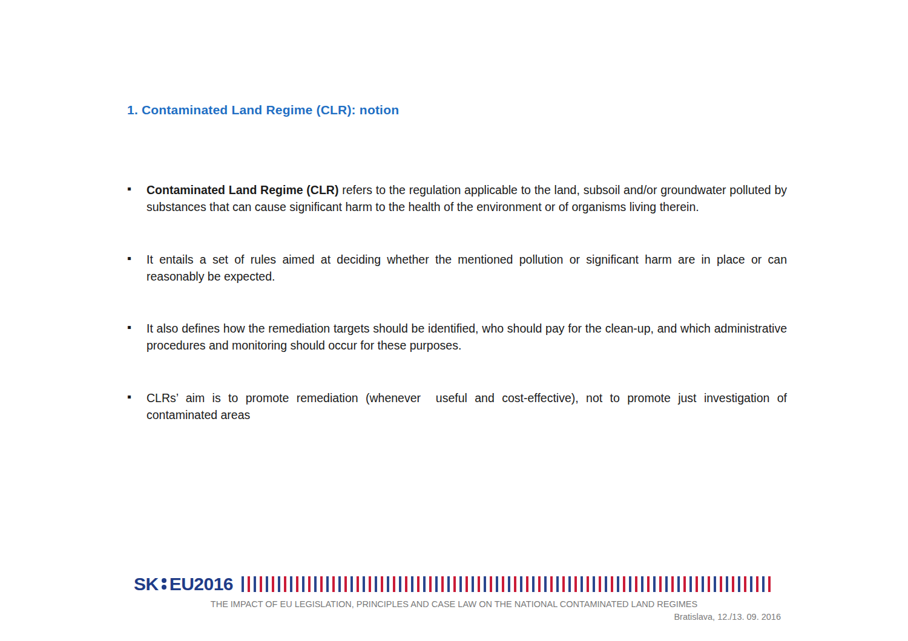1. Contaminated Land Regime (CLR): notion
Contaminated Land Regime (CLR) refers to the regulation applicable to the land, subsoil and/or groundwater polluted by substances that can cause significant harm to the health of the environment or of organisms living therein.
It entails a set of rules aimed at deciding whether the mentioned pollution or significant harm are in place or can reasonably be expected.
It also defines how the remediation targets should be identified, who should pay for the clean-up, and which administrative procedures and monitoring should occur for these purposes.
CLRs’ aim is to promote remediation (whenever useful and cost-effective), not to promote just investigation of contaminated areas
SK EU 2016
THE IMPACT OF EU LEGISLATION, PRINCIPLES AND CASE LAW ON THE NATIONAL CONTAMINATED LAND REGIMES Bratislava, 12./13. 09. 2016